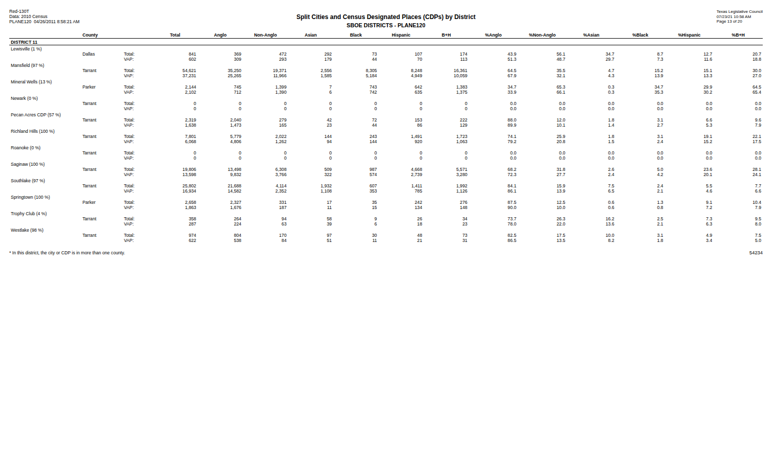Red-130T
Data: 2010 Census
PLANE120 04/26/2011 8:58:21 AM
Split Cities and Census Designated Places (CDPs) by District
SBOE DISTRICTS - PLANE120
Texas Legislative Council
07/23/21 10:58 AM
Page 13 of 20
| | County | | Total | Anglo | Non-Anglo | Asian | Black | Hispanic | B+H | %Anglo | %Non-Anglo | %Asian | %Black | %Hispanic | %B+H |
| --- | --- | --- | --- | --- | --- | --- | --- | --- | --- | --- | --- | --- | --- | --- | --- |
| DISTRICT 11 | | | | | | | | | | | | | | | |
| Lewisville (1 %) | | | | | | | | | | | | | | | |
| | Dallas | Total: | 841 | 369 | 472 | 292 | 73 | 107 | 174 | 43.9 | 56.1 | 34.7 | 8.7 | 12.7 | 20.7 |
| | | VAP: | 602 | 309 | 293 | 179 | 44 | 70 | 113 | 51.3 | 48.7 | 29.7 | 7.3 | 11.6 | 18.8 |
| Mansfield (97 %) | | | | | | | | | | | | | | | |
| | Tarrant | Total: | 54,621 | 35,250 | 19,371 | 2,556 | 8,305 | 8,248 | 16,361 | 64.5 | 35.5 | 4.7 | 15.2 | 15.1 | 30.0 |
| | | VAP: | 37,231 | 25,265 | 11,966 | 1,585 | 5,184 | 4,949 | 10,059 | 67.9 | 32.1 | 4.3 | 13.9 | 13.3 | 27.0 |
| Mineral Wells (13 %) | | | | | | | | | | | | | | | |
| | Parker | Total: | 2,144 | 745 | 1,399 | 7 | 743 | 642 | 1,383 | 34.7 | 65.3 | 0.3 | 34.7 | 29.9 | 64.5 |
| | | VAP: | 2,102 | 712 | 1,390 | 6 | 742 | 635 | 1,375 | 33.9 | 66.1 | 0.3 | 35.3 | 30.2 | 65.4 |
| Newark (0 %) | | | | | | | | | | | | | | | |
| | Tarrant | Total: | 0 | 0 | 0 | 0 | 0 | 0 | 0 | 0.0 | 0.0 | 0.0 | 0.0 | 0.0 | 0.0 |
| | | VAP: | 0 | 0 | 0 | 0 | 0 | 0 | 0 | 0.0 | 0.0 | 0.0 | 0.0 | 0.0 | 0.0 |
| Pecan Acres CDP (57 %) | | | | | | | | | | | | | | | |
| | Tarrant | Total: | 2,319 | 2,040 | 279 | 42 | 72 | 153 | 222 | 88.0 | 12.0 | 1.8 | 3.1 | 6.6 | 9.6 |
| | | VAP: | 1,638 | 1,473 | 165 | 23 | 44 | 86 | 129 | 89.9 | 10.1 | 1.4 | 2.7 | 5.3 | 7.9 |
| Richland Hills (100 %) | | | | | | | | | | | | | | | |
| | Tarrant | Total: | 7,801 | 5,779 | 2,022 | 144 | 243 | 1,491 | 1,723 | 74.1 | 25.9 | 1.8 | 3.1 | 19.1 | 22.1 |
| | | VAP: | 6,068 | 4,806 | 1,262 | 94 | 144 | 920 | 1,063 | 79.2 | 20.8 | 1.5 | 2.4 | 15.2 | 17.5 |
| Roanoke (0 %) | | | | | | | | | | | | | | | |
| | Tarrant | Total: | 0 | 0 | 0 | 0 | 0 | 0 | 0 | 0.0 | 0.0 | 0.0 | 0.0 | 0.0 | 0.0 |
| | | VAP: | 0 | 0 | 0 | 0 | 0 | 0 | 0 | 0.0 | 0.0 | 0.0 | 0.0 | 0.0 | 0.0 |
| Saginaw (100 %) | | | | | | | | | | | | | | | |
| | Tarrant | Total: | 19,806 | 13,498 | 6,308 | 509 | 987 | 4,668 | 5,571 | 68.2 | 31.8 | 2.6 | 5.0 | 23.6 | 28.1 |
| | | VAP: | 13,598 | 9,832 | 3,766 | 322 | 574 | 2,739 | 3,280 | 72.3 | 27.7 | 2.4 | 4.2 | 20.1 | 24.1 |
| Southlake (97 %) | | | | | | | | | | | | | | | |
| | Tarrant | Total: | 25,802 | 21,688 | 4,114 | 1,932 | 607 | 1,411 | 1,992 | 84.1 | 15.9 | 7.5 | 2.4 | 5.5 | 7.7 |
| | | VAP: | 16,934 | 14,582 | 2,352 | 1,108 | 353 | 785 | 1,126 | 86.1 | 13.9 | 6.5 | 2.1 | 4.6 | 6.6 |
| Springtown (100 %) | | | | | | | | | | | | | | | |
| | Parker | Total: | 2,658 | 2,327 | 331 | 17 | 35 | 242 | 276 | 87.5 | 12.5 | 0.6 | 1.3 | 9.1 | 10.4 |
| | | VAP: | 1,863 | 1,676 | 187 | 11 | 15 | 134 | 148 | 90.0 | 10.0 | 0.6 | 0.8 | 7.2 | 7.9 |
| Trophy Club (4 %) | | | | | | | | | | | | | | | |
| | Tarrant | Total: | 358 | 264 | 94 | 58 | 9 | 26 | 34 | 73.7 | 26.3 | 16.2 | 2.5 | 7.3 | 9.5 |
| | | VAP: | 287 | 224 | 63 | 39 | 6 | 18 | 23 | 78.0 | 22.0 | 13.6 | 2.1 | 6.3 | 8.0 |
| Westlake (98 %) | | | | | | | | | | | | | | | |
| | Tarrant | Total: | 974 | 804 | 170 | 97 | 30 | 48 | 73 | 82.5 | 17.5 | 10.0 | 3.1 | 4.9 | 7.5 |
| | | VAP: | 622 | 538 | 84 | 51 | 11 | 21 | 31 | 86.5 | 13.5 | 8.2 | 1.8 | 3.4 | 5.0 |
* In this district, the city or CDP is in more than one county.
54234